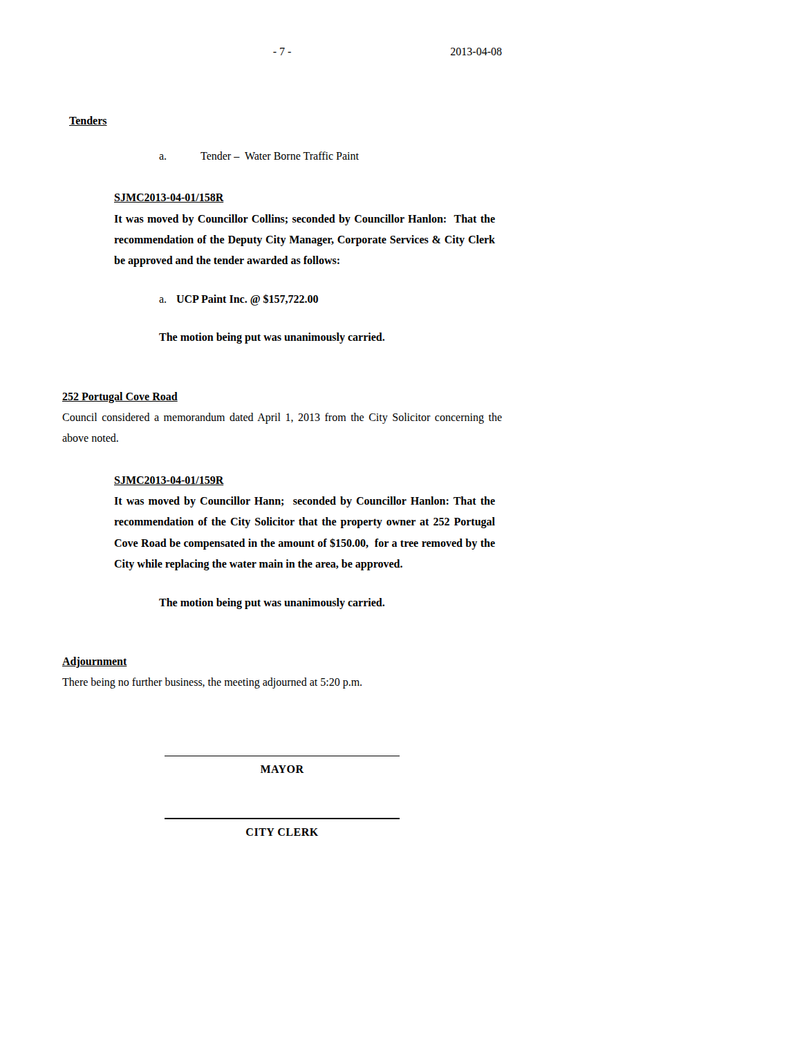- 7 - 2013-04-08
Tenders
a. Tender – Water Borne Traffic Paint
SJMC2013-04-01/158R
It was moved by Councillor Collins; seconded by Councillor Hanlon: That the recommendation of the Deputy City Manager, Corporate Services & City Clerk be approved and the tender awarded as follows:
a. UCP Paint Inc. @ $157,722.00
The motion being put was unanimously carried.
252 Portugal Cove Road
Council considered a memorandum dated April 1, 2013 from the City Solicitor concerning the above noted.
SJMC2013-04-01/159R
It was moved by Councillor Hann; seconded by Councillor Hanlon: That the recommendation of the City Solicitor that the property owner at 252 Portugal Cove Road be compensated in the amount of $150.00, for a tree removed by the City while replacing the water main in the area, be approved.
The motion being put was unanimously carried.
Adjournment
There being no further business, the meeting adjourned at 5:20 p.m.
MAYOR
CITY CLERK